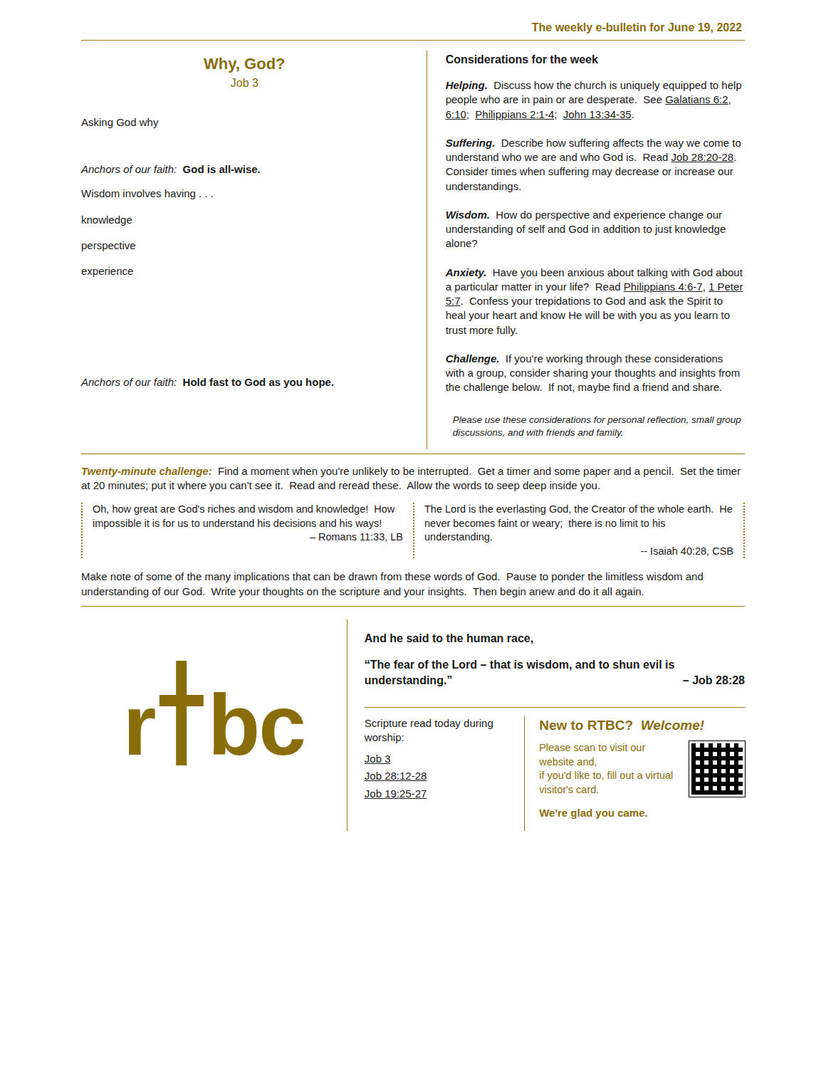The weekly e-bulletin for June 19, 2022
Why, God?
Job 3
Asking God why
Anchors of our faith: God is all-wise.
Wisdom involves having . . .
knowledge
perspective
experience
Anchors of our faith: Hold fast to God as you hope.
Considerations for the week
Helping. Discuss how the church is uniquely equipped to help people who are in pain or are desperate. See Galatians 6:2, 6:10; Philippians 2:1-4; John 13:34-35.
Suffering. Describe how suffering affects the way we come to understand who we are and who God is. Read Job 28:20-28. Consider times when suffering may decrease or increase our understandings.
Wisdom. How do perspective and experience change our understanding of self and God in addition to just knowledge alone?
Anxiety. Have you been anxious about talking with God about a particular matter in your life? Read Philippians 4:6-7, 1 Peter 5:7. Confess your trepidations to God and ask the Spirit to heal your heart and know He will be with you as you learn to trust more fully.
Challenge. If you're working through these considerations with a group, consider sharing your thoughts and insights from the challenge below. If not, maybe find a friend and share.
Please use these considerations for personal reflection, small group discussions, and with friends and family.
Twenty-minute challenge: Find a moment when you're unlikely to be interrupted. Get a timer and some paper and a pencil. Set the timer at 20 minutes; put it where you can't see it. Read and reread these. Allow the words to seep deep inside you.
Oh, how great are God's riches and wisdom and knowledge! How impossible it is for us to understand his decisions and his ways! – Romans 11:33, LB
The Lord is the everlasting God, the Creator of the whole earth. He never becomes faint or weary; there is no limit to his understanding. -- Isaiah 40:28, CSB
Make note of some of the many implications that can be drawn from these words of God. Pause to ponder the limitless wisdom and understanding of our God. Write your thoughts on the scripture and your insights. Then begin anew and do it all again.
r bc
And he said to the human race,
“The fear of the Lord – that is wisdom, and to shun evil is understanding.”– Job 28:28
Scripture read today during worship:
Job 3
Job 28:12-28
Job 19:25-27
New to RTBC? Welcome!
Please scan to visit our website and,
if you'd like to, fill out a virtual visitor's card.
We're glad you came.